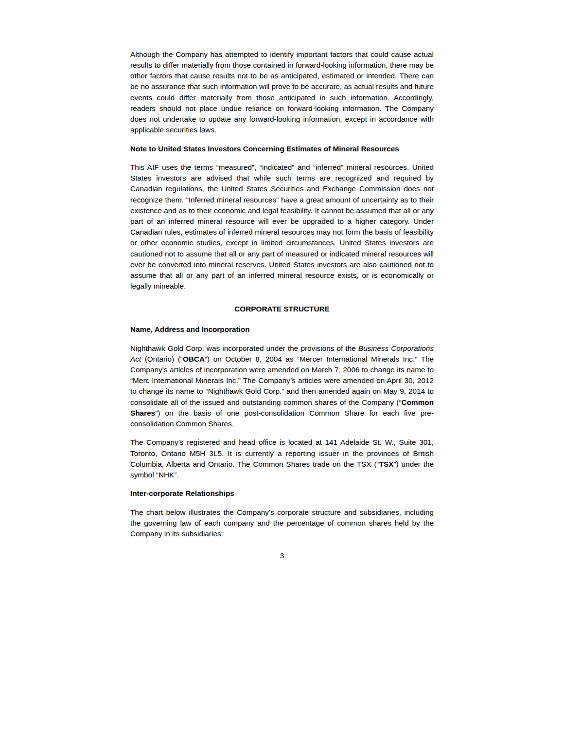Although the Company has attempted to identify important factors that could cause actual results to differ materially from those contained in forward-looking information, there may be other factors that cause results not to be as anticipated, estimated or intended. There can be no assurance that such information will prove to be accurate, as actual results and future events could differ materially from those anticipated in such information. Accordingly, readers should not place undue reliance on forward-looking information. The Company does not undertake to update any forward-looking information, except in accordance with applicable securities laws.
Note to United States Investors Concerning Estimates of Mineral Resources
This AIF uses the terms “measured”, “indicated” and “inferred” mineral resources. United States investors are advised that while such terms are recognized and required by Canadian regulations, the United States Securities and Exchange Commission does not recognize them. “Inferred mineral resources” have a great amount of uncertainty as to their existence and as to their economic and legal feasibility. It cannot be assumed that all or any part of an inferred mineral resource will ever be upgraded to a higher category. Under Canadian rules, estimates of inferred mineral resources may not form the basis of feasibility or other economic studies, except in limited circumstances. United States investors are cautioned not to assume that all or any part of measured or indicated mineral resources will ever be converted into mineral reserves. United States investors are also cautioned not to assume that all or any part of an inferred mineral resource exists, or is economically or legally mineable.
CORPORATE STRUCTURE
Name, Address and Incorporation
Nighthawk Gold Corp. was incorporated under the provisions of the Business Corporations Act (Ontario) (“OBCA”) on October 8, 2004 as “Mercer International Minerals Inc.” The Company’s articles of incorporation were amended on March 7, 2006 to change its name to “Merc International Minerals Inc.” The Company’s articles were amended on April 30, 2012 to change its name to “Nighthawk Gold Corp.” and then amended again on May 9, 2014 to consolidate all of the issued and outstanding common shares of the Company (“Common Shares”) on the basis of one post-consolidation Common Share for each five pre-consolidation Common Shares.
The Company’s registered and head office is located at 141 Adelaide St. W., Suite 301, Toronto, Ontario M5H 3L5. It is currently a reporting issuer in the provinces of British Columbia, Alberta and Ontario. The Common Shares trade on the TSX (“TSX”) under the symbol “NHK”.
Inter-corporate Relationships
The chart below illustrates the Company’s corporate structure and subsidiaries, including the governing law of each company and the percentage of common shares held by the Company in its subsidiaries:
3